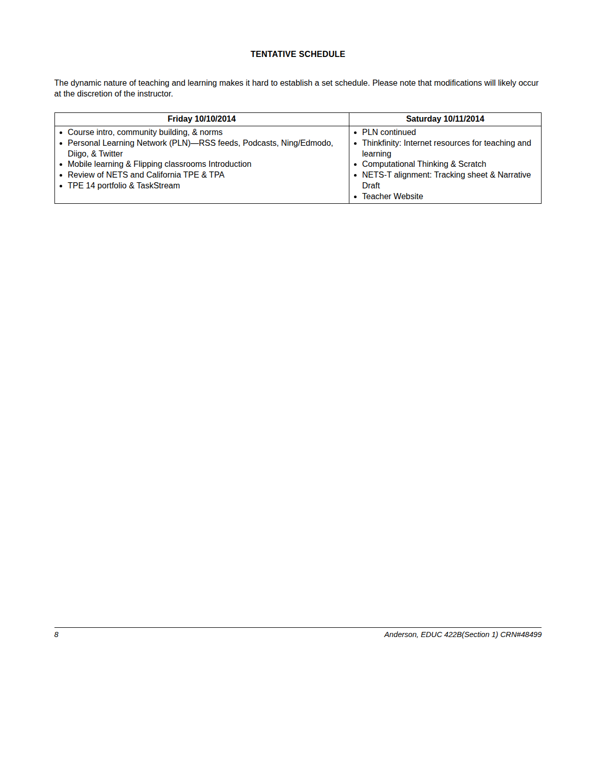TENTATIVE SCHEDULE
The dynamic nature of teaching and learning makes it hard to establish a set schedule. Please note that modifications will likely occur at the discretion of the instructor.
| Friday 10/10/2014 | Saturday 10/11/2014 |
| --- | --- |
| Course intro, community building, & norms Personal Learning Network (PLN)—RSS feeds, Podcasts, Ning/Edmodo, Diigo, & Twitter Mobile learning & Flipping classrooms Introduction Review of NETS and California TPE & TPA TPE 14 portfolio & TaskStream | PLN continued Thinkfinity: Internet resources for teaching and learning Computational Thinking & Scratch NETS-T alignment: Tracking sheet & Narrative Draft Teacher Website |
8 Anderson, EDUC 422B(Section 1) CRN#48499